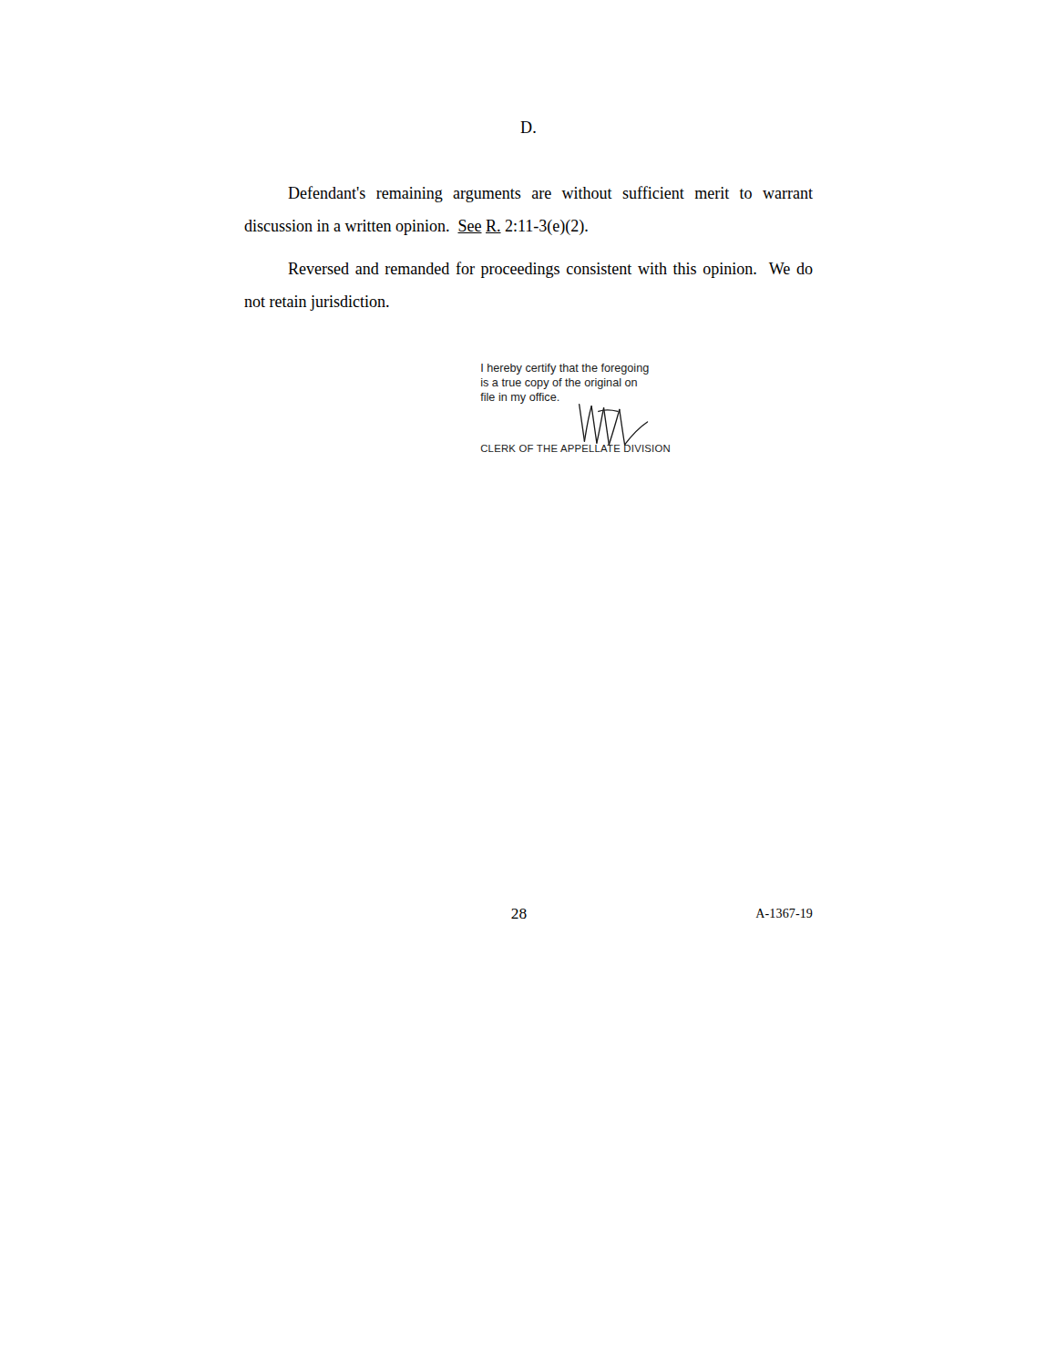D.
Defendant's remaining arguments are without sufficient merit to warrant discussion in a written opinion. See R. 2:11-3(e)(2).
Reversed and remanded for proceedings consistent with this opinion. We do not retain jurisdiction.
I hereby certify that the foregoing
is a true copy of the original on
file in my office.
CLERK OF THE APPELLATE DIVISION
28 A-1367-19